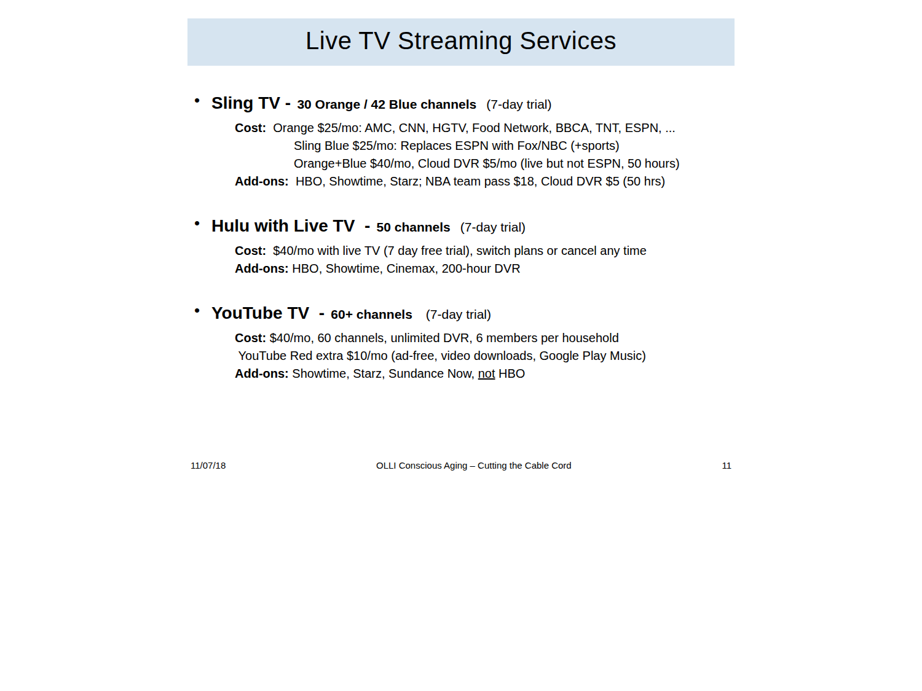Live TV Streaming Services
Sling TV - 30 Orange / 42 Blue channels (7-day trial)
Cost: Orange $25/mo: AMC, CNN, HGTV, Food Network, BBCA, TNT, ESPN, ...
Sling Blue $25/mo: Replaces ESPN with Fox/NBC (+sports)
Orange+Blue $40/mo, Cloud DVR $5/mo (live but not ESPN, 50 hours)
Add-ons: HBO, Showtime, Starz; NBA team pass $18, Cloud DVR $5 (50 hrs)
Hulu with Live TV - 50 channels (7-day trial)
Cost: $40/mo with live TV (7 day free trial), switch plans or cancel any time
Add-ons: HBO, Showtime, Cinemax, 200-hour DVR
YouTube TV - 60+ channels (7-day trial)
Cost: $40/mo, 60 channels, unlimited DVR, 6 members per household
YouTube Red extra $10/mo (ad-free, video downloads, Google Play Music)
Add-ons: Showtime, Starz, Sundance Now, not HBO
11/07/18 11
OLLI Conscious Aging – Cutting the Cable Cord